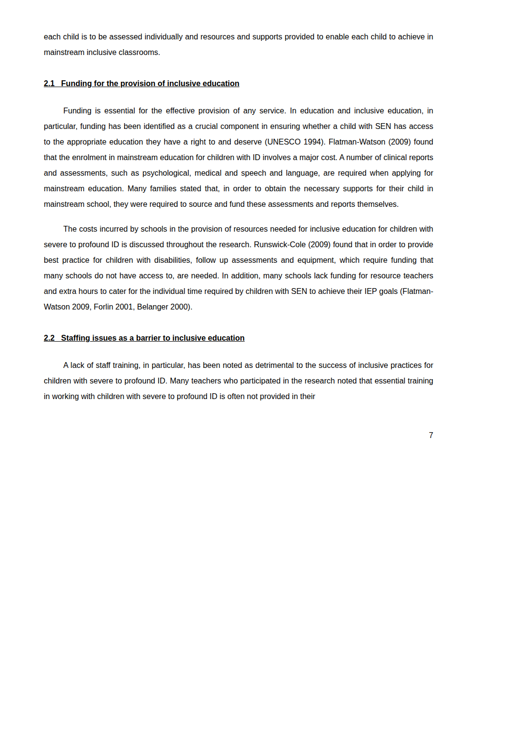each child is to be assessed individually and resources and supports provided to enable each child to achieve in mainstream inclusive classrooms.
2.1 Funding for the provision of inclusive education
Funding is essential for the effective provision of any service. In education and inclusive education, in particular, funding has been identified as a crucial component in ensuring whether a child with SEN has access to the appropriate education they have a right to and deserve (UNESCO 1994). Flatman-Watson (2009) found that the enrolment in mainstream education for children with ID involves a major cost. A number of clinical reports and assessments, such as psychological, medical and speech and language, are required when applying for mainstream education. Many families stated that, in order to obtain the necessary supports for their child in mainstream school, they were required to source and fund these assessments and reports themselves.
The costs incurred by schools in the provision of resources needed for inclusive education for children with severe to profound ID is discussed throughout the research. Runswick-Cole (2009) found that in order to provide best practice for children with disabilities, follow up assessments and equipment, which require funding that many schools do not have access to, are needed. In addition, many schools lack funding for resource teachers and extra hours to cater for the individual time required by children with SEN to achieve their IEP goals (Flatman-Watson 2009, Forlin 2001, Belanger 2000).
2.2 Staffing issues as a barrier to inclusive education
A lack of staff training, in particular, has been noted as detrimental to the success of inclusive practices for children with severe to profound ID. Many teachers who participated in the research noted that essential training in working with children with severe to profound ID is often not provided in their
7